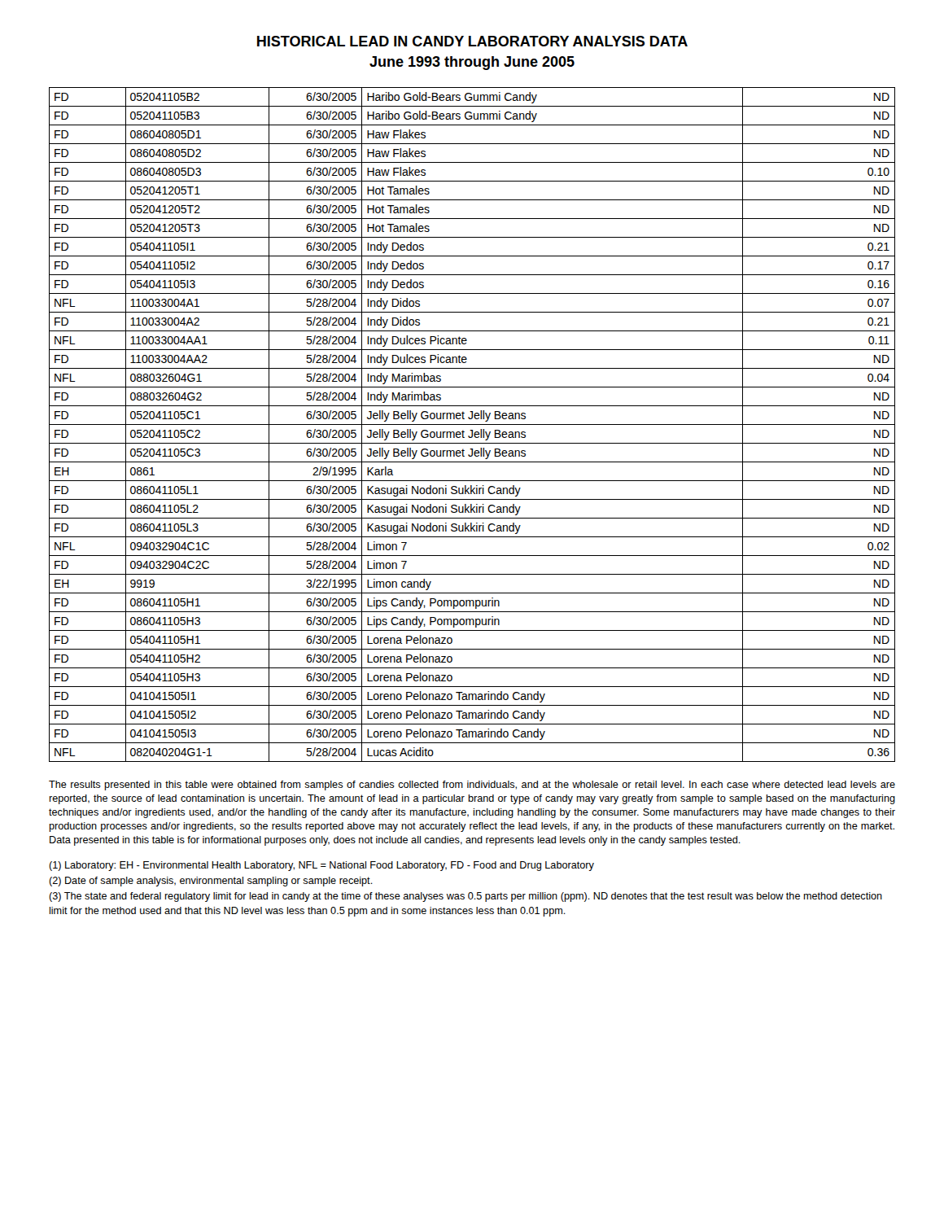HISTORICAL LEAD IN CANDY LABORATORY ANALYSIS DATA
June 1993 through June 2005
| FD | 052041105B2 | 6/30/2005 | Haribo Gold-Bears Gummi Candy | ND |
| FD | 052041105B3 | 6/30/2005 | Haribo Gold-Bears Gummi Candy | ND |
| FD | 086040805D1 | 6/30/2005 | Haw Flakes | ND |
| FD | 086040805D2 | 6/30/2005 | Haw Flakes | ND |
| FD | 086040805D3 | 6/30/2005 | Haw Flakes | 0.10 |
| FD | 052041205T1 | 6/30/2005 | Hot Tamales | ND |
| FD | 052041205T2 | 6/30/2005 | Hot Tamales | ND |
| FD | 052041205T3 | 6/30/2005 | Hot Tamales | ND |
| FD | 054041105I1 | 6/30/2005 | Indy Dedos | 0.21 |
| FD | 054041105I2 | 6/30/2005 | Indy Dedos | 0.17 |
| FD | 054041105I3 | 6/30/2005 | Indy Dedos | 0.16 |
| NFL | 110033004A1 | 5/28/2004 | Indy Didos | 0.07 |
| FD | 110033004A2 | 5/28/2004 | Indy Didos | 0.21 |
| NFL | 110033004AA1 | 5/28/2004 | Indy Dulces Picante | 0.11 |
| FD | 110033004AA2 | 5/28/2004 | Indy Dulces Picante | ND |
| NFL | 088032604G1 | 5/28/2004 | Indy Marimbas | 0.04 |
| FD | 088032604G2 | 5/28/2004 | Indy Marimbas | ND |
| FD | 052041105C1 | 6/30/2005 | Jelly Belly Gourmet Jelly Beans | ND |
| FD | 052041105C2 | 6/30/2005 | Jelly Belly Gourmet Jelly Beans | ND |
| FD | 052041105C3 | 6/30/2005 | Jelly Belly Gourmet Jelly Beans | ND |
| EH | 0861 | 2/9/1995 | Karla | ND |
| FD | 086041105L1 | 6/30/2005 | Kasugai Nodoni Sukkiri Candy | ND |
| FD | 086041105L2 | 6/30/2005 | Kasugai Nodoni Sukkiri Candy | ND |
| FD | 086041105L3 | 6/30/2005 | Kasugai Nodoni Sukkiri Candy | ND |
| NFL | 094032904C1C | 5/28/2004 | Limon 7 | 0.02 |
| FD | 094032904C2C | 5/28/2004 | Limon 7 | ND |
| EH | 9919 | 3/22/1995 | Limon candy | ND |
| FD | 086041105H1 | 6/30/2005 | Lips Candy, Pompompurin | ND |
| FD | 086041105H3 | 6/30/2005 | Lips Candy, Pompompurin | ND |
| FD | 054041105H1 | 6/30/2005 | Lorena Pelonazo | ND |
| FD | 054041105H2 | 6/30/2005 | Lorena Pelonazo | ND |
| FD | 054041105H3 | 6/30/2005 | Lorena Pelonazo | ND |
| FD | 041041505I1 | 6/30/2005 | Loreno Pelonazo Tamarindo Candy | ND |
| FD | 041041505I2 | 6/30/2005 | Loreno Pelonazo Tamarindo Candy | ND |
| FD | 041041505I3 | 6/30/2005 | Loreno Pelonazo Tamarindo Candy | ND |
| NFL | 082040204G1-1 | 5/28/2004 | Lucas Acidito | 0.36 |
The results presented in this table were obtained from samples of candies collected from individuals, and at the wholesale or retail level. In each case where detected lead levels are reported, the source of lead contamination is uncertain. The amount of lead in a particular brand or type of candy may vary greatly from sample to sample based on the manufacturing techniques and/or ingredients used, and/or the handling of the candy after its manufacture, including handling by the consumer. Some manufacturers may have made changes to their production processes and/or ingredients, so the results reported above may not accurately reflect the lead levels, if any, in the products of these manufacturers currently on the market. Data presented in this table is for informational purposes only, does not include all candies, and represents lead levels only in the candy samples tested.
(1) Laboratory: EH - Environmental Health Laboratory, NFL = National Food Laboratory, FD - Food and Drug Laboratory
(2) Date of sample analysis, environmental sampling or sample receipt.
(3) The state and federal regulatory limit for lead in candy at the time of these analyses was 0.5 parts per million (ppm). ND denotes that the test result was below the method detection limit for the method used and that this ND level was less than 0.5 ppm and in some instances less than 0.01 ppm.